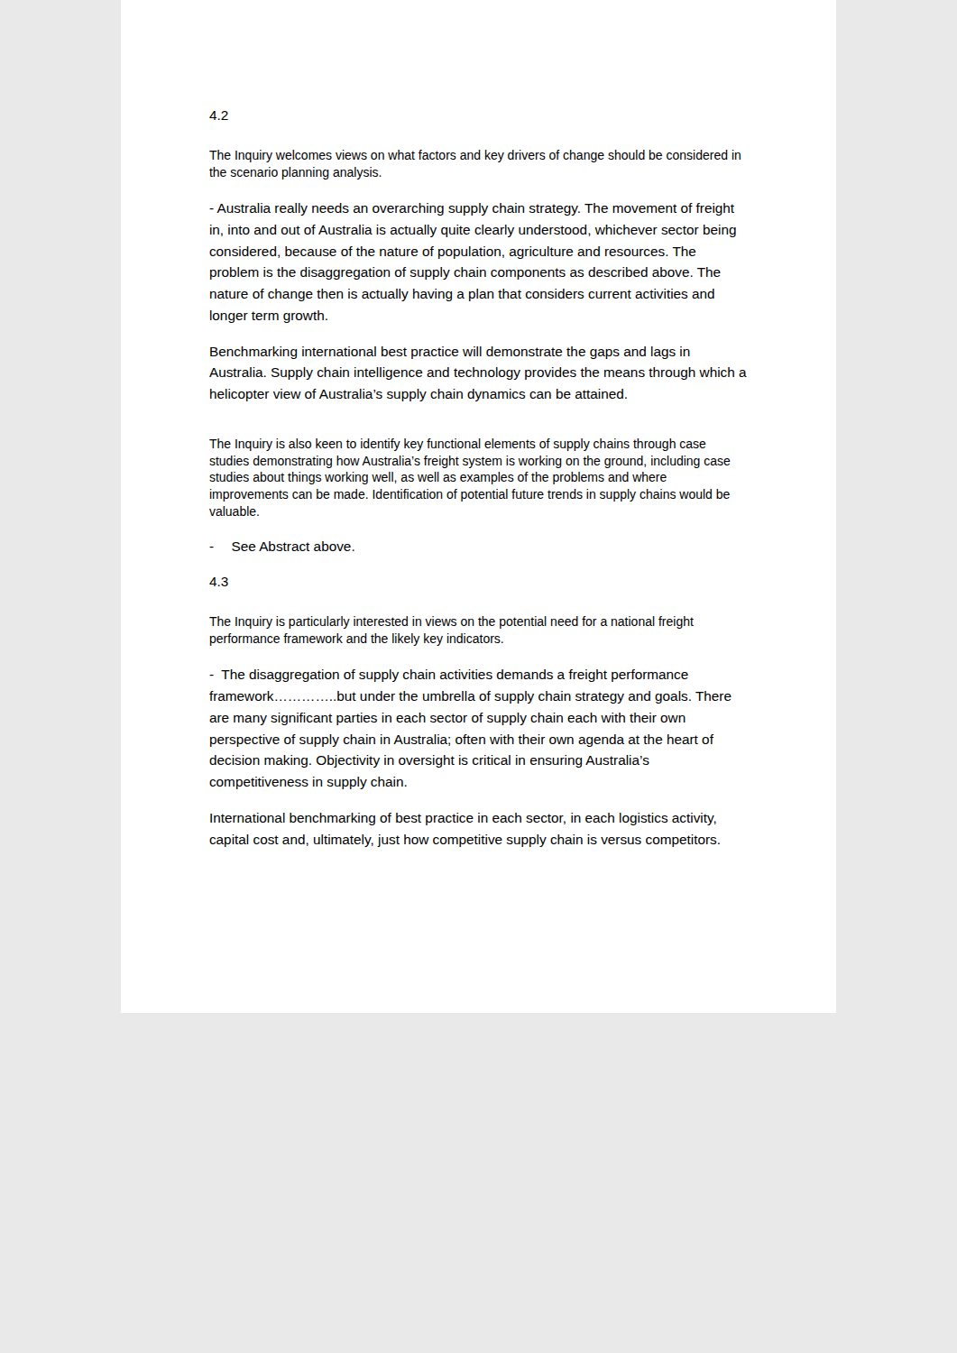4.2
The Inquiry welcomes views on what factors and key drivers of change should be considered in the scenario planning analysis.
- Australia really needs an overarching supply chain strategy. The movement of freight in, into and out of Australia is actually quite clearly understood, whichever sector being considered, because of the nature of population, agriculture and resources. The problem is the disaggregation of supply chain components as described above. The nature of change then is actually having a plan that considers current activities and longer term growth.
Benchmarking international best practice will demonstrate the gaps and lags in Australia. Supply chain intelligence and technology provides the means through which a helicopter view of Australia’s supply chain dynamics can be attained.
The Inquiry is also keen to identify key functional elements of supply chains through case studies demonstrating how Australia’s freight system is working on the ground, including case studies about things working well, as well as examples of the problems and where improvements can be made. Identification of potential future trends in supply chains would be valuable.
-See Abstract above.
4.3
The Inquiry is particularly interested in views on the potential need for a national freight performance framework and the likely key indicators.
- The disaggregation of supply chain activities demands a freight performance framework…………..but under the umbrella of supply chain strategy and goals. There are many significant parties in each sector of supply chain each with their own perspective of supply chain in Australia; often with their own agenda at the heart of decision making. Objectivity in oversight is critical in ensuring Australia’s competitiveness in supply chain.
International benchmarking of best practice in each sector, in each logistics activity, capital cost and, ultimately, just how competitive supply chain is versus competitors.